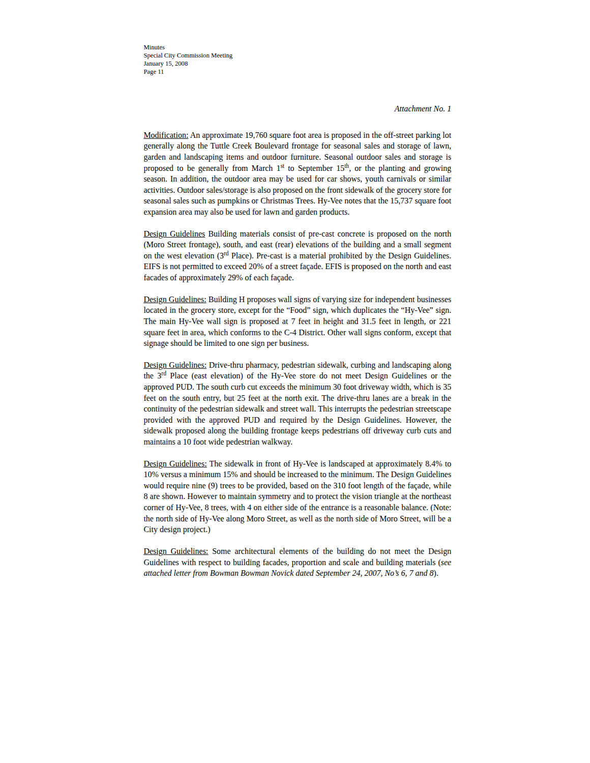Minutes
Special City Commission Meeting
January 15, 2008
Page 11
Attachment No. 1
Modification: An approximate 19,760 square foot area is proposed in the off-street parking lot generally along the Tuttle Creek Boulevard frontage for seasonal sales and storage of lawn, garden and landscaping items and outdoor furniture. Seasonal outdoor sales and storage is proposed to be generally from March 1st to September 15th, or the planting and growing season. In addition, the outdoor area may be used for car shows, youth carnivals or similar activities. Outdoor sales/storage is also proposed on the front sidewalk of the grocery store for seasonal sales such as pumpkins or Christmas Trees. Hy-Vee notes that the 15,737 square foot expansion area may also be used for lawn and garden products.
Design Guidelines Building materials consist of pre-cast concrete is proposed on the north (Moro Street frontage), south, and east (rear) elevations of the building and a small segment on the west elevation (3rd Place). Pre-cast is a material prohibited by the Design Guidelines. EIFS is not permitted to exceed 20% of a street façade. EFIS is proposed on the north and east facades of approximately 29% of each façade.
Design Guidelines: Building H proposes wall signs of varying size for independent businesses located in the grocery store, except for the “Food” sign, which duplicates the “Hy-Vee” sign. The main Hy-Vee wall sign is proposed at 7 feet in height and 31.5 feet in length, or 221 square feet in area, which conforms to the C-4 District. Other wall signs conform, except that signage should be limited to one sign per business.
Design Guidelines: Drive-thru pharmacy, pedestrian sidewalk, curbing and landscaping along the 3rd Place (east elevation) of the Hy-Vee store do not meet Design Guidelines or the approved PUD. The south curb cut exceeds the minimum 30 foot driveway width, which is 35 feet on the south entry, but 25 feet at the north exit. The drive-thru lanes are a break in the continuity of the pedestrian sidewalk and street wall. This interrupts the pedestrian streetscape provided with the approved PUD and required by the Design Guidelines. However, the sidewalk proposed along the building frontage keeps pedestrians off driveway curb cuts and maintains a 10 foot wide pedestrian walkway.
Design Guidelines: The sidewalk in front of Hy-Vee is landscaped at approximately 8.4% to 10% versus a minimum 15% and should be increased to the minimum. The Design Guidelines would require nine (9) trees to be provided, based on the 310 foot length of the façade, while 8 are shown. However to maintain symmetry and to protect the vision triangle at the northeast corner of Hy-Vee, 8 trees, with 4 on either side of the entrance is a reasonable balance. (Note: the north side of Hy-Vee along Moro Street, as well as the north side of Moro Street, will be a City design project.)
Design Guidelines: Some architectural elements of the building do not meet the Design Guidelines with respect to building facades, proportion and scale and building materials (see attached letter from Bowman Bowman Novick dated September 24, 2007, No’s 6, 7 and 8).